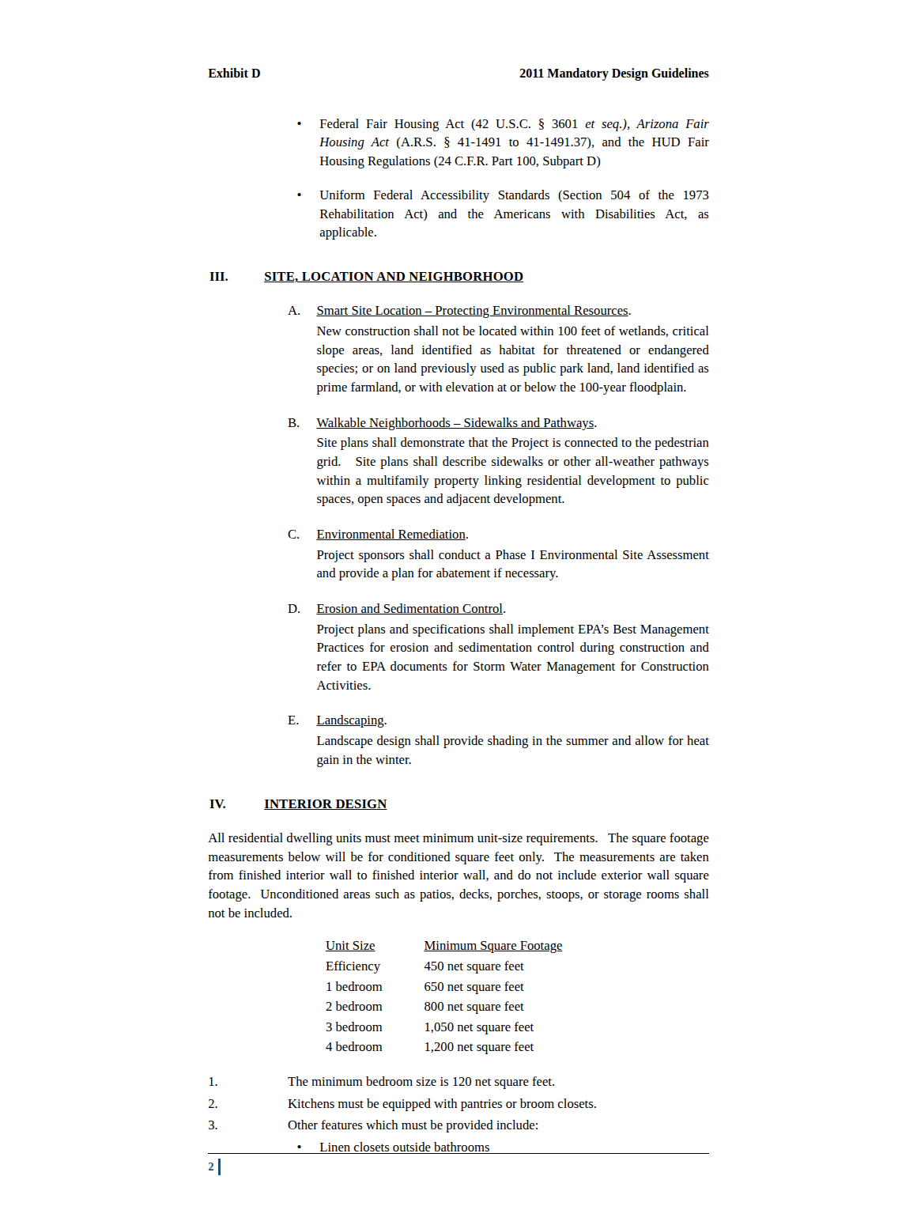Exhibit D
2011 Mandatory Design Guidelines
Federal Fair Housing Act (42 U.S.C. § 3601 et seq.), Arizona Fair Housing Act (A.R.S. § 41-1491 to 41-1491.37), and the HUD Fair Housing Regulations (24 C.F.R. Part 100, Subpart D)
Uniform Federal Accessibility Standards (Section 504 of the 1973 Rehabilitation Act) and the Americans with Disabilities Act, as applicable.
III. SITE, LOCATION AND NEIGHBORHOOD
A.
Smart Site Location – Protecting Environmental Resources.
New construction shall not be located within 100 feet of wetlands, critical slope areas, land identified as habitat for threatened or endangered species; or on land previously used as public park land, land identified as prime farmland, or with elevation at or below the 100-year floodplain.
B.
Walkable Neighborhoods – Sidewalks and Pathways.
Site plans shall demonstrate that the Project is connected to the pedestrian grid. Site plans shall describe sidewalks or other all-weather pathways within a multifamily property linking residential development to public spaces, open spaces and adjacent development.
C.
Environmental Remediation.
Project sponsors shall conduct a Phase I Environmental Site Assessment and provide a plan for abatement if necessary.
D.
Erosion and Sedimentation Control.
Project plans and specifications shall implement EPA’s Best Management Practices for erosion and sedimentation control during construction and refer to EPA documents for Storm Water Management for Construction Activities.
E.
Landscaping.
Landscape design shall provide shading in the summer and allow for heat gain in the winter.
IV. INTERIOR DESIGN
All residential dwelling units must meet minimum unit-size requirements. The square footage measurements below will be for conditioned square feet only. The measurements are taken from finished interior wall to finished interior wall, and do not include exterior wall square footage. Unconditioned areas such as patios, decks, porches, stoops, or storage rooms shall not be included.
| Unit Size | Minimum Square Footage |
| --- | --- |
| Efficiency | 450 net square feet |
| 1 bedroom | 650 net square feet |
| 2 bedroom | 800 net square feet |
| 3 bedroom | 1,050 net square feet |
| 4 bedroom | 1,200 net square feet |
The minimum bedroom size is 120 net square feet.
Kitchens must be equipped with pantries or broom closets.
Other features which must be provided include:
Linen closets outside bathrooms
2